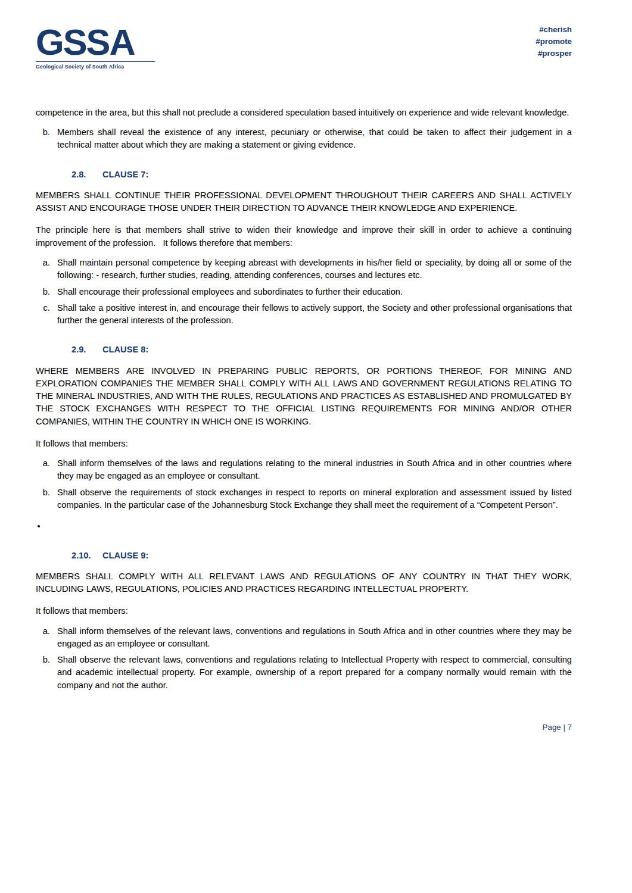GSSA
Geological Society of South Africa
#cherish #promote #prosper
competence in the area, but this shall not preclude a considered speculation based intuitively on experience and wide relevant knowledge.
Members shall reveal the existence of any interest, pecuniary or otherwise, that could be taken to affect their judgement in a technical matter about which they are making a statement or giving evidence.
2.8. CLAUSE 7:
MEMBERS SHALL CONTINUE THEIR PROFESSIONAL DEVELOPMENT THROUGHOUT THEIR CAREERS AND SHALL ACTIVELY ASSIST AND ENCOURAGE THOSE UNDER THEIR DIRECTION TO ADVANCE THEIR KNOWLEDGE AND EXPERIENCE.
The principle here is that members shall strive to widen their knowledge and improve their skill in order to achieve a continuing improvement of the profession. It follows therefore that members:
Shall maintain personal competence by keeping abreast with developments in his/her field or speciality, by doing all or some of the following: - research, further studies, reading, attending conferences, courses and lectures etc.
Shall encourage their professional employees and subordinates to further their education.
Shall take a positive interest in, and encourage their fellows to actively support, the Society and other professional organisations that further the general interests of the profession.
2.9. CLAUSE 8:
WHERE MEMBERS ARE INVOLVED IN PREPARING PUBLIC REPORTS, OR PORTIONS THEREOF, FOR MINING AND EXPLORATION COMPANIES THE MEMBER SHALL COMPLY WITH ALL LAWS AND GOVERNMENT REGULATIONS RELATING TO THE MINERAL INDUSTRIES, AND WITH THE RULES, REGULATIONS AND PRACTICES AS ESTABLISHED AND PROMULGATED BY THE STOCK EXCHANGES WITH RESPECT TO THE OFFICIAL LISTING REQUIREMENTS FOR MINING AND/OR OTHER COMPANIES, WITHIN THE COUNTRY IN WHICH ONE IS WORKING.
It follows that members:
Shall inform themselves of the laws and regulations relating to the mineral industries in South Africa and in other countries where they may be engaged as an employee or consultant.
Shall observe the requirements of stock exchanges in respect to reports on mineral exploration and assessment issued by listed companies. In the particular case of the Johannesburg Stock Exchange they shall meet the requirement of a “Competent Person”.
2.10. CLAUSE 9:
MEMBERS SHALL COMPLY WITH ALL RELEVANT LAWS AND REGULATIONS OF ANY COUNTRY IN THAT THEY WORK, INCLUDING LAWS, REGULATIONS, POLICIES AND PRACTICES REGARDING INTELLECTUAL PROPERTY.
It follows that members:
Shall inform themselves of the relevant laws, conventions and regulations in South Africa and in other countries where they may be engaged as an employee or consultant.
Shall observe the relevant laws, conventions and regulations relating to Intellectual Property with respect to commercial, consulting and academic intellectual property. For example, ownership of a report prepared for a company normally would remain with the company and not the author.
Page | 7